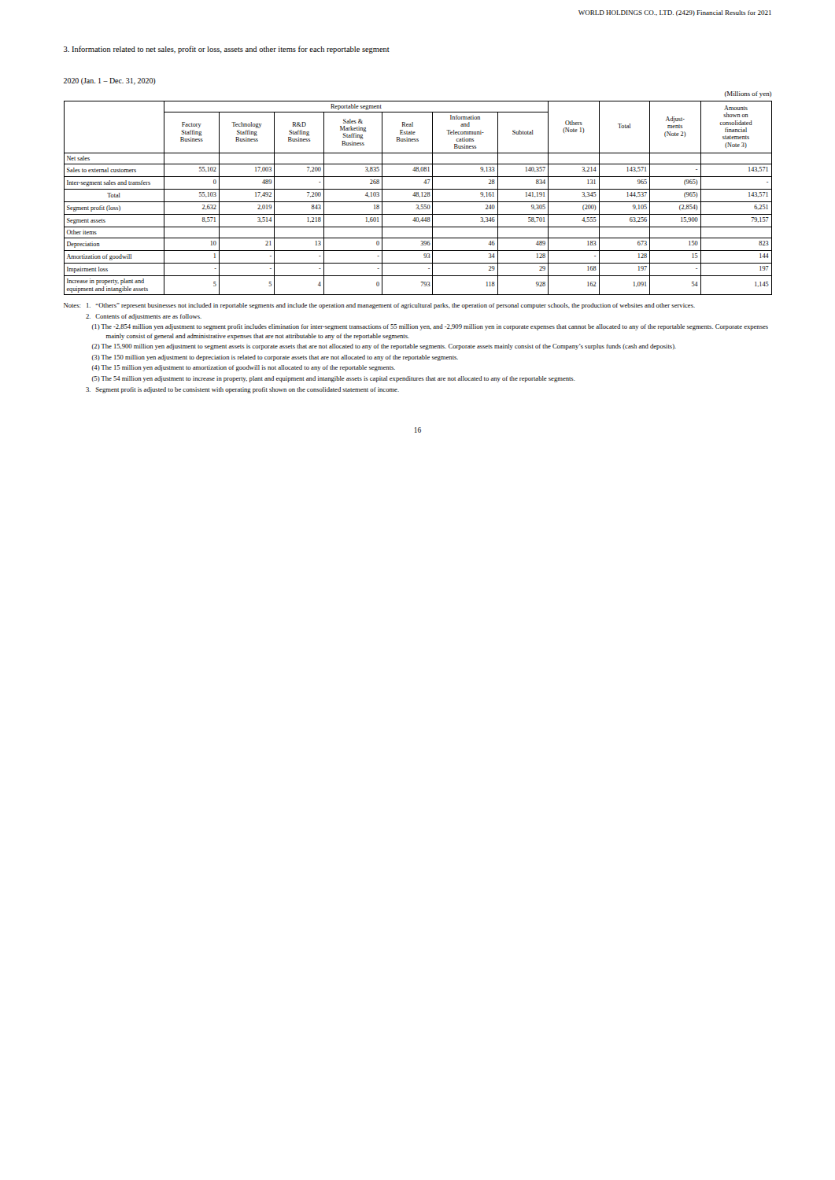WORLD HOLDINGS CO., LTD. (2429) Financial Results for 2021
3. Information related to net sales, profit or loss, assets and other items for each reportable segment
2020 (Jan. 1 – Dec. 31, 2020)
(Millions of yen)
| | Reportable segment | Others (Note 1) | Total | Adjust- ments (Note 2) | Amounts shown on consolidated financial statements (Note 3) |
| --- | --- | --- | --- | --- | --- |
| Factory Staffing Business | Technology Staffing Business | R&D Staffing Business | Sales & Marketing Staffing Business | Real Estate Business | Information and Telecommuni- cations Business | Subtotal |
| Net sales | | | | | | | | | | | |
| Sales to external customers | 55,102 | 17,003 | 7,200 | 3,835 | 48,081 | 9,133 | 140,357 | 3,214 | 143,571 | - | 143,571 |
| Inter-segment sales and transfers | 0 | 489 | - | 268 | 47 | 28 | 834 | 131 | 965 | (965) | - |
| Total | 55,103 | 17,492 | 7,200 | 4,103 | 48,128 | 9,161 | 141,191 | 3,345 | 144,537 | (965) | 143,571 |
| Segment profit (loss) | 2,632 | 2,019 | 843 | 18 | 3,550 | 240 | 9,305 | (200) | 9,105 | (2,854) | 6,251 |
| Segment assets | 8,571 | 3,514 | 1,218 | 1,601 | 40,448 | 3,346 | 58,701 | 4,555 | 63,256 | 15,900 | 79,157 |
| Other items | | | | | | | | | | | |
| Depreciation | 10 | 21 | 13 | 0 | 396 | 46 | 489 | 183 | 673 | 150 | 823 |
| Amortization of goodwill | 1 | - | - | - | 93 | 34 | 128 | - | 128 | 15 | 144 |
| Impairment loss | - | - | - | - | - | 29 | 29 | 168 | 197 | - | 197 |
| Increase in property, plant and equipment and intangible assets | 5 | 5 | 4 | 0 | 793 | 118 | 928 | 162 | 1,091 | 54 | 1,145 |
Notes: 1. “Others” represent businesses not included in reportable segments and include the operation and management of agricultural parks, the operation of personal computer schools, the production of websites and other services.
Notes: 2. Contents of adjustments are as follows.
(1) The -2,854 million yen adjustment to segment profit includes elimination for inter-segment transactions of 55 million yen, and -2,909 million yen in corporate expenses that cannot be allocated to any of the reportable segments. Corporate expenses mainly consist of general and administrative expenses that are not attributable to any of the reportable segments.
(2) The 15,900 million yen adjustment to segment assets is corporate assets that are not allocated to any of the reportable segments. Corporate assets mainly consist of the Company’s surplus funds (cash and deposits).
(3) The 150 million yen adjustment to depreciation is related to corporate assets that are not allocated to any of the reportable segments.
(4) The 15 million yen adjustment to amortization of goodwill is not allocated to any of the reportable segments.
(5) The 54 million yen adjustment to increase in property, plant and equipment and intangible assets is capital expenditures that are not allocated to any of the reportable segments.
Notes: 3. Segment profit is adjusted to be consistent with operating profit shown on the consolidated statement of income.
16